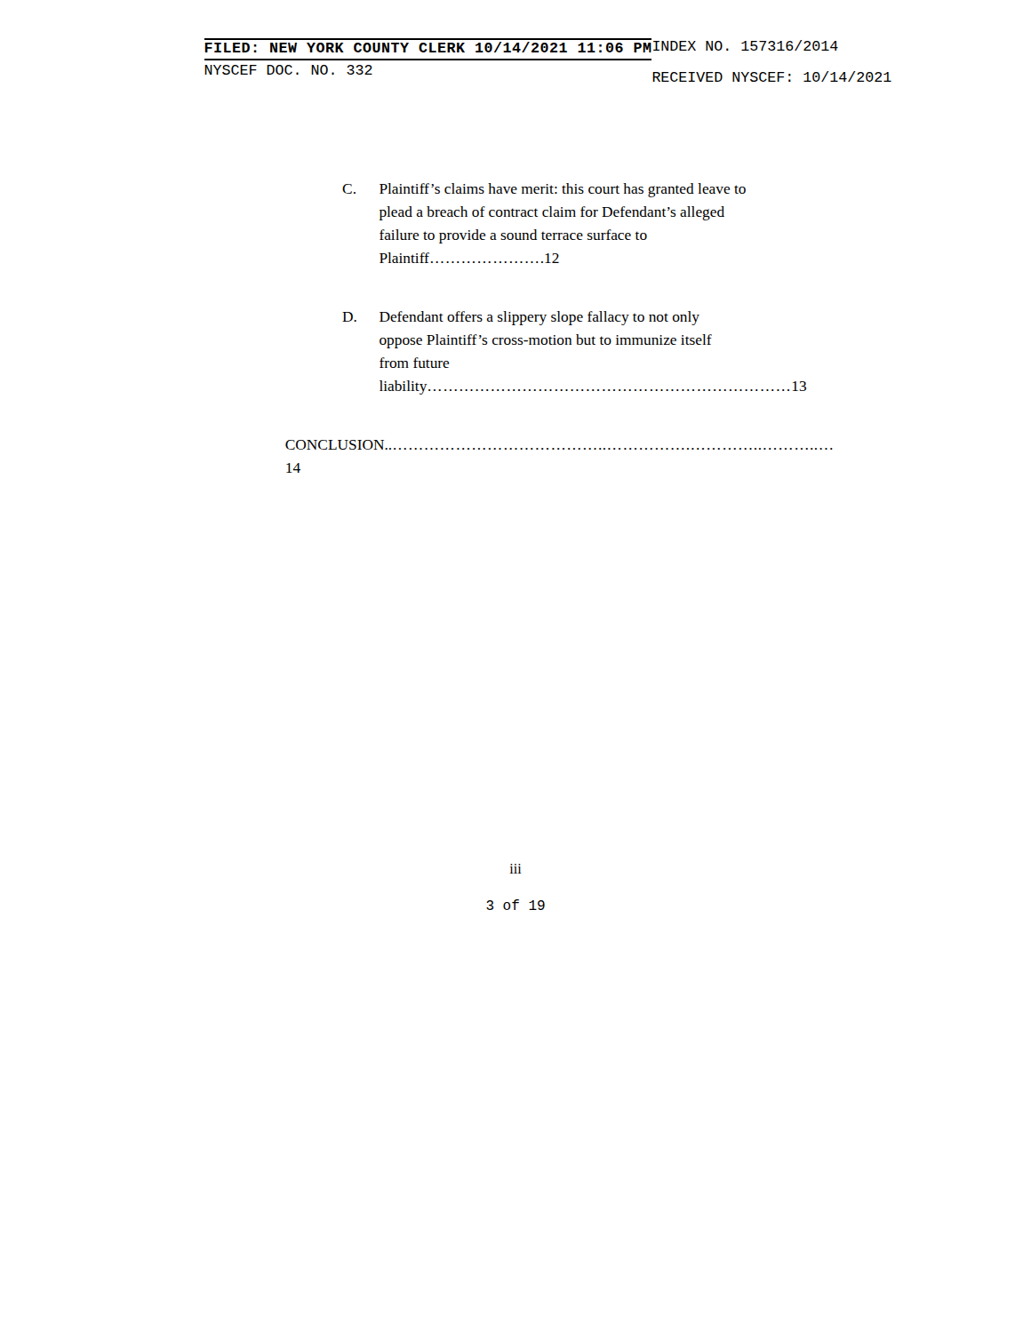FILED: NEW YORK COUNTY CLERK 10/14/2021 11:06 PM
NYSCEF DOC. NO. 332
INDEX NO. 157316/2014
RECEIVED NYSCEF: 10/14/2021
C. Plaintiff’s claims have merit: this court has granted leave to
plead a breach of contract claim for Defendant’s alleged
failure to provide a sound terrace surface to Plaintiff………………….12
D. Defendant offers a slippery slope fallacy to not only
oppose Plaintiff’s cross-motion but to immunize itself
from future liability……………………………………………………………13
CONCLUSION..…………………………………..…………….…………..………..…14
iii
3 of 19